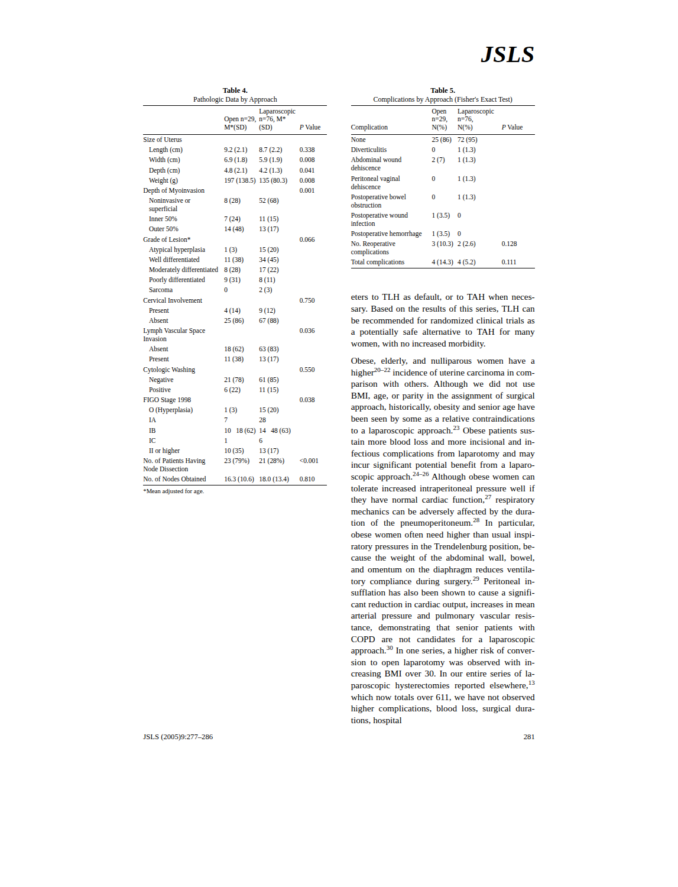JSLS
Table 4. Pathologic Data by Approach
| | Open n=29, M*(SD) | Laparoscopic n=76, M*(SD) | P Value |
| --- | --- | --- | --- |
| Size of Uterus | | | |
| Length (cm) | 9.2 (2.1) | 8.7 (2.2) | 0.338 |
| Width (cm) | 6.9 (1.8) | 5.9 (1.9) | 0.008 |
| Depth (cm) | 4.8 (2.1) | 4.2 (1.3) | 0.041 |
| Weight (g) | 197 (138.5) | 135 (80.3) | 0.008 |
| Depth of Myoinvasion | | | 0.001 |
| Noninvasive or superficial | 8 (28) | 52 (68) | |
| Inner 50% | 7 (24) | 11 (15) | |
| Outer 50% | 14 (48) | 13 (17) | |
| Grade of Lesion* | | | 0.066 |
| Atypical hyperplasia | 1 (3) | 15 (20) | |
| Well differentiated | 11 (38) | 34 (45) | |
| Moderately differentiated | 8 (28) | 17 (22) | |
| Poorly differentiated | 9 (31) | 8 (11) | |
| Sarcoma | 0 | 2 (3) | |
| Cervical Involvement | | | 0.750 |
| Present | 4 (14) | 9 (12) | |
| Absent | 25 (86) | 67 (88) | |
| Lymph Vascular Space Invasion | | | 0.036 |
| Absent | 18 (62) | 63 (83) | |
| Present | 11 (38) | 13 (17) | |
| Cytologic Washing | | | 0.550 |
| Negative | 21 (78) | 61 (85) | |
| Positive | 6 (22) | 11 (15) | |
| FIGO Stage 1998 | | | 0.038 |
| O (Hyperplasia) | 1 (3) | 15 (20) | |
| IA | 7 | 28 | |
| IB | 10 18 (62) | 14 48 (63) | |
| IC | 1 | 6 | |
| II or higher | 10 (35) | 13 (17) | |
| No. of Patients Having Node Dissection | 23 (79%) | 21 (28%) | <0.001 |
| No. of Nodes Obtained | 16.3 (10.6) | 18.0 (13.4) | 0.810 |
| *Mean adjusted for age. |
Table 5. Complications by Approach (Fisher's Exact Test)
| Complication | Open n=29, N(%) | Laparoscopic n=76, N(%) | P Value |
| --- | --- | --- | --- |
| None | 25 (86) | 72 (95) | |
| Diverticulitis | 0 | 1 (1.3) | |
| Abdominal wound dehiscence | 2 (7) | 1 (1.3) | |
| Peritoneal vaginal dehiscence | 0 | 1 (1.3) | |
| Postoperative bowel obstruction | 0 | 1 (1.3) | |
| Postoperative wound infection | 1 (3.5) | 0 | |
| Postoperative hemorrhage | 1 (3.5) | 0 | |
| No. Reoperative complications | 3 (10.3) | 2 (2.6) | 0.128 |
| Total complications | 4 (14.3) | 4 (5.2) | 0.111 |
eters to TLH as default, or to TAH when necessary. Based on the results of this series, TLH can be recommended for randomized clinical trials as a potentially safe alternative to TAH for many women, with no increased morbidity.
Obese, elderly, and nulliparous women have a higher20–22 incidence of uterine carcinoma in comparison with others. Although we did not use BMI, age, or parity in the assignment of surgical approach, historically, obesity and senior age have been seen by some as a relative contraindications to a laparoscopic approach.23 Obese patients sustain more blood loss and more incisional and infectious complications from laparotomy and may incur significant potential benefit from a laparoscopic approach.24–26 Although obese women can tolerate increased intraperitoneal pressure well if they have normal cardiac function,27 respiratory mechanics can be adversely affected by the duration of the pneumoperitoneum.28 In particular, obese women often need higher than usual inspiratory pressures in the Trendelenburg position, because the weight of the abdominal wall, bowel, and omentum on the diaphragm reduces ventilatory compliance during surgery.29 Peritoneal insufflation has also been shown to cause a significant reduction in cardiac output, increases in mean arterial pressure and pulmonary vascular resistance, demonstrating that senior patients with COPD are not candidates for a laparoscopic approach.30 In one series, a higher risk of conversion to open laparotomy was observed with increasing BMI over 30. In our entire series of laparoscopic hysterectomies reported elsewhere,13 which now totals over 611, we have not observed higher complications, blood loss, surgical durations, hospital
JSLS (2005)9:277–286 281